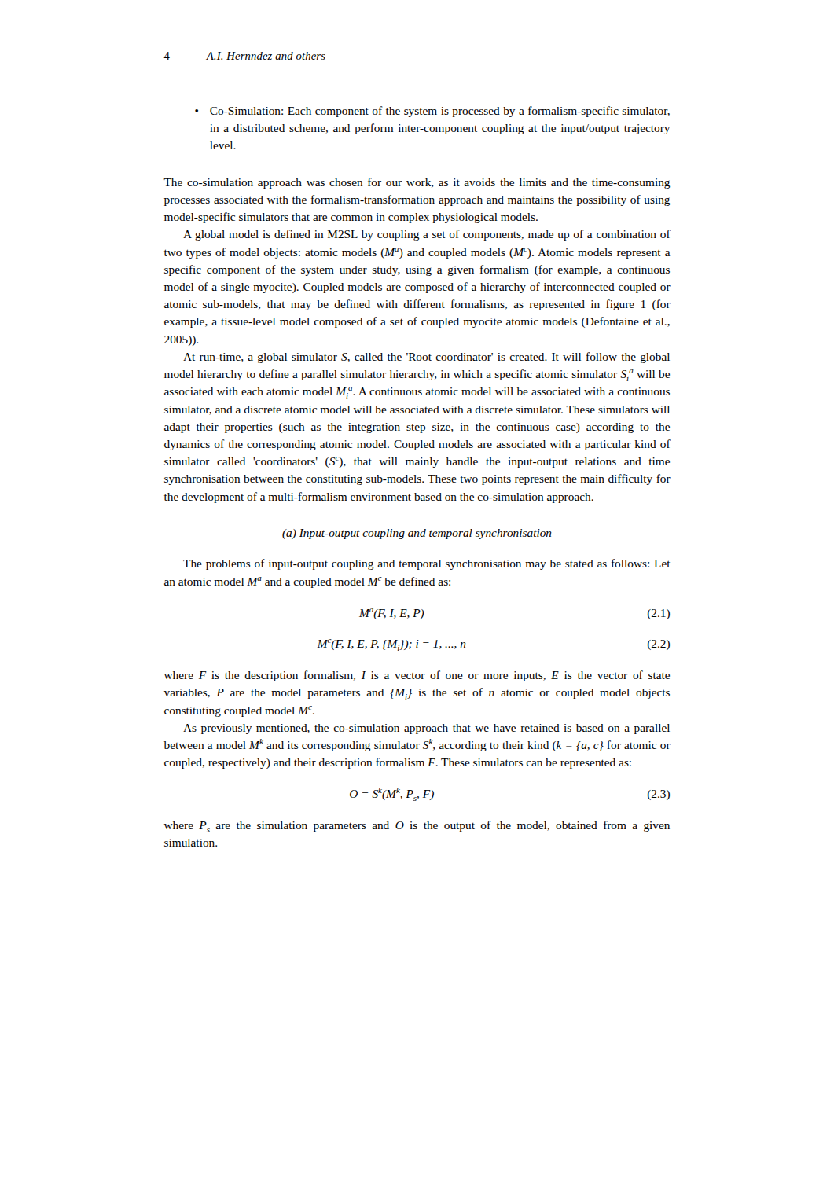4 A.I. Hernndez and others
Co-Simulation: Each component of the system is processed by a formalism-specific simulator, in a distributed scheme, and perform inter-component coupling at the input/output trajectory level.
The co-simulation approach was chosen for our work, as it avoids the limits and the time-consuming processes associated with the formalism-transformation approach and maintains the possibility of using model-specific simulators that are common in complex physiological models.
A global model is defined in M2SL by coupling a set of components, made up of a combination of two types of model objects: atomic models (Ma) and coupled models (Mc). Atomic models represent a specific component of the system under study, using a given formalism (for example, a continuous model of a single myocite). Coupled models are composed of a hierarchy of interconnected coupled or atomic sub-models, that may be defined with different formalisms, as represented in figure 1 (for example, a tissue-level model composed of a set of coupled myocite atomic models (Defontaine et al., 2005)).
At run-time, a global simulator S, called the 'Root coordinator' is created. It will follow the global model hierarchy to define a parallel simulator hierarchy, in which a specific atomic simulator Sia will be associated with each atomic model Mia. A continuous atomic model will be associated with a continuous simulator, and a discrete atomic model will be associated with a discrete simulator. These simulators will adapt their properties (such as the integration step size, in the continuous case) according to the dynamics of the corresponding atomic model. Coupled models are associated with a particular kind of simulator called 'coordinators' (Sc), that will mainly handle the input-output relations and time synchronisation between the constituting sub-models. These two points represent the main difficulty for the development of a multi-formalism environment based on the co-simulation approach.
(a) Input-output coupling and temporal synchronisation
The problems of input-output coupling and temporal synchronisation may be stated as follows: Let an atomic model Ma and a coupled model Mc be defined as:
Ma(F, I, E, P)
(2.1)
Mc(F, I, E, P, {Mi}); i = 1, ..., n
(2.2)
where F is the description formalism, I is a vector of one or more inputs, E is the vector of state variables, P are the model parameters and {Mi} is the set of n atomic or coupled model objects constituting coupled model Mc.
As previously mentioned, the co-simulation approach that we have retained is based on a parallel between a model Mk and its corresponding simulator Sk, according to their kind (k = {a, c} for atomic or coupled, respectively) and their description formalism F. These simulators can be represented as:
O = Sk(Mk, Ps, F)
(2.3)
where Ps are the simulation parameters and O is the output of the model, obtained from a given simulation.